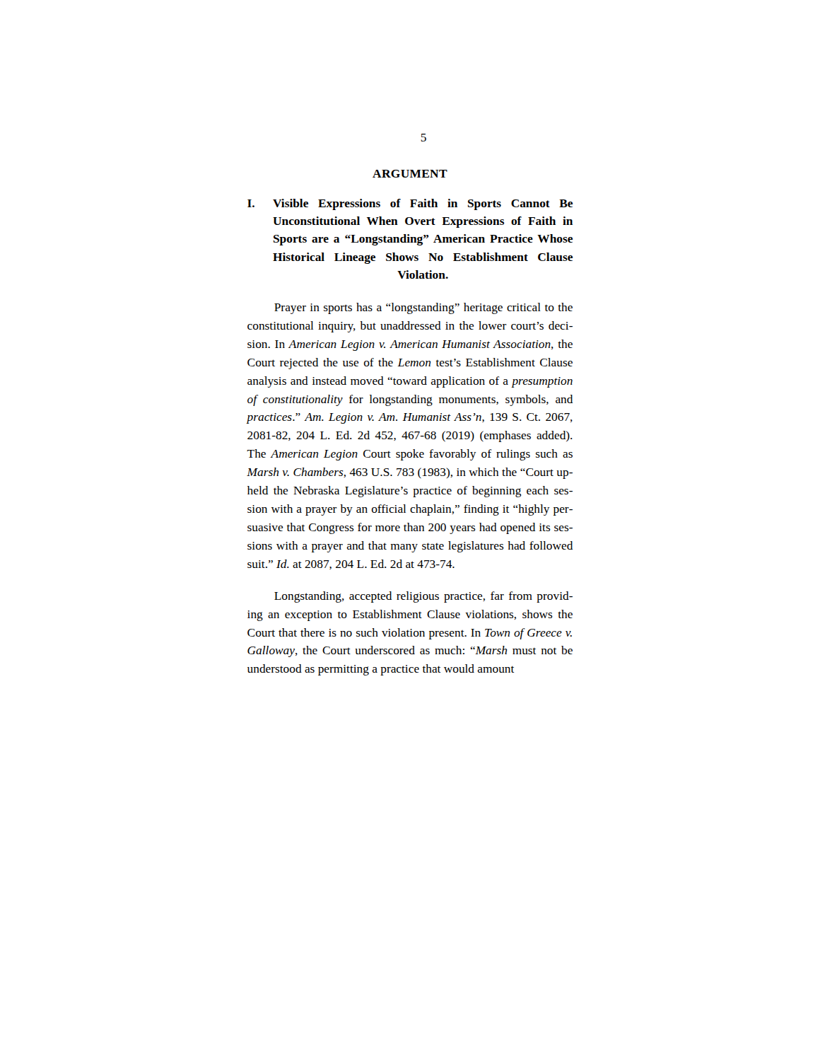5
ARGUMENT
I. Visible Expressions of Faith in Sports Cannot Be Unconstitutional When Overt Expressions of Faith in Sports are a “Longstanding” American Practice Whose Historical Lineage Shows No Establishment Clause Violation.
Prayer in sports has a “longstanding” heritage critical to the constitutional inquiry, but unaddressed in the lower court’s decision. In American Legion v. American Humanist Association, the Court rejected the use of the Lemon test’s Establishment Clause analysis and instead moved “toward application of a presumption of constitutionality for longstanding monuments, symbols, and practices.” Am. Legion v. Am. Humanist Ass’n, 139 S. Ct. 2067, 2081-82, 204 L. Ed. 2d 452, 467-68 (2019) (emphases added). The American Legion Court spoke favorably of rulings such as Marsh v. Chambers, 463 U.S. 783 (1983), in which the “Court upheld the Nebraska Legislature’s practice of beginning each session with a prayer by an official chaplain,” finding it “highly persuasive that Congress for more than 200 years had opened its sessions with a prayer and that many state legislatures had followed suit.” Id. at 2087, 204 L. Ed. 2d at 473-74.
Longstanding, accepted religious practice, far from providing an exception to Establishment Clause violations, shows the Court that there is no such violation present. In Town of Greece v. Galloway, the Court underscored as much: “Marsh must not be understood as permitting a practice that would amount